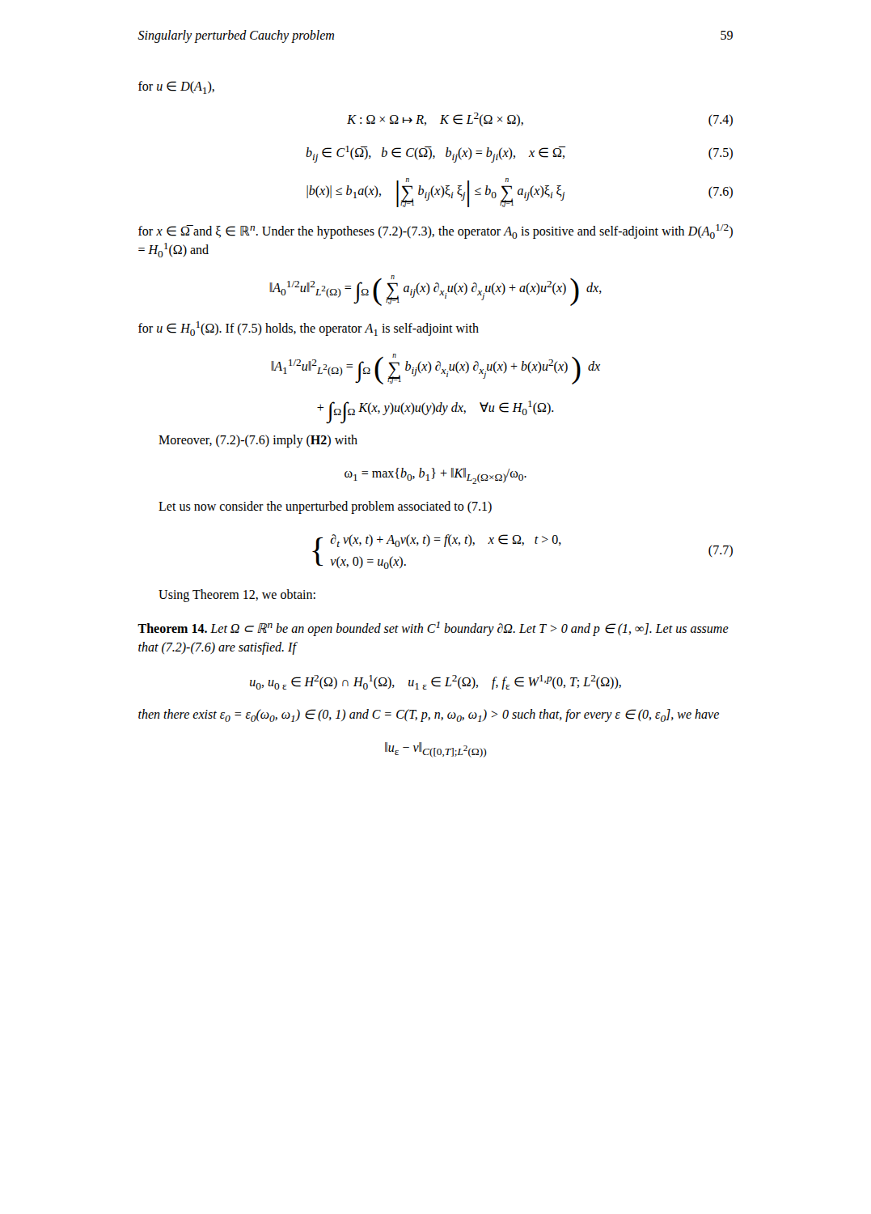Singularly perturbed Cauchy problem 59
for u ∈ D(A1),
K : Ω × Ω ↦ R, K ∈ L2(Ω × Ω), (7.4)
bij ∈ C1(Ω̅), b ∈ C(Ω̅), bij(x) = bji(x), x ∈ Ω̅, (7.5)
|b(x)| ≤ b1a(x), |n∑i,j=1 bij(x)ξi ξj| ≤ b0 n∑i,j=1 aij(x)ξi ξj (7.6)
for x ∈ Ω̅ and ξ ∈ ℝn. Under the hypotheses (7.2)-(7.3), the operator A0 is positive and self-adjoint with D(A01/2) = H01(Ω) and
‖A01/2u‖2L2(Ω) = ∫Ω ( n∑i,j=1 aij(x) ∂xiu(x) ∂xju(x) + a(x)u2(x) ) dx,
for u ∈ H01(Ω). If (7.5) holds, the operator A1 is self-adjoint with
‖A11/2u‖2L2(Ω) = ∫Ω ( n∑i,j=1 bij(x) ∂xiu(x) ∂xju(x) + b(x)u2(x) ) dx
+ ∫Ω∫Ω K(x, y)u(x)u(y)dy dx, ∀u ∈ H01(Ω).
Moreover, (7.2)-(7.6) imply (H2) with
ω1 = max{b0, b1} + ‖K‖L2(Ω×Ω)/ω0.
Let us now consider the unperturbed problem associated to (7.1)
{ ∂t v(x, t) + A0v(x, t) = f(x, t), x ∈ Ω, t > 0, v(x, 0) = u0(x). (7.7)
Using Theorem 12, we obtain:
Theorem 14. Let Ω ⊂ ℝn be an open bounded set with C1 boundary ∂Ω. Let T > 0 and p ∈ (1, ∞]. Let us assume that (7.2)-(7.6) are satisfied. If
u0, u0 ε ∈ H2(Ω) ∩ H01(Ω), u1 ε ∈ L2(Ω), f, fε ∈ W1,p(0, T; L2(Ω)),
then there exist ε0 = ε0(ω0, ω1) ∈ (0, 1) and C = C(T, p, n, ω0, ω1) > 0 such that, for every ε ∈ (0, ε0], we have
‖uε − v‖C([0,T];L2(Ω))